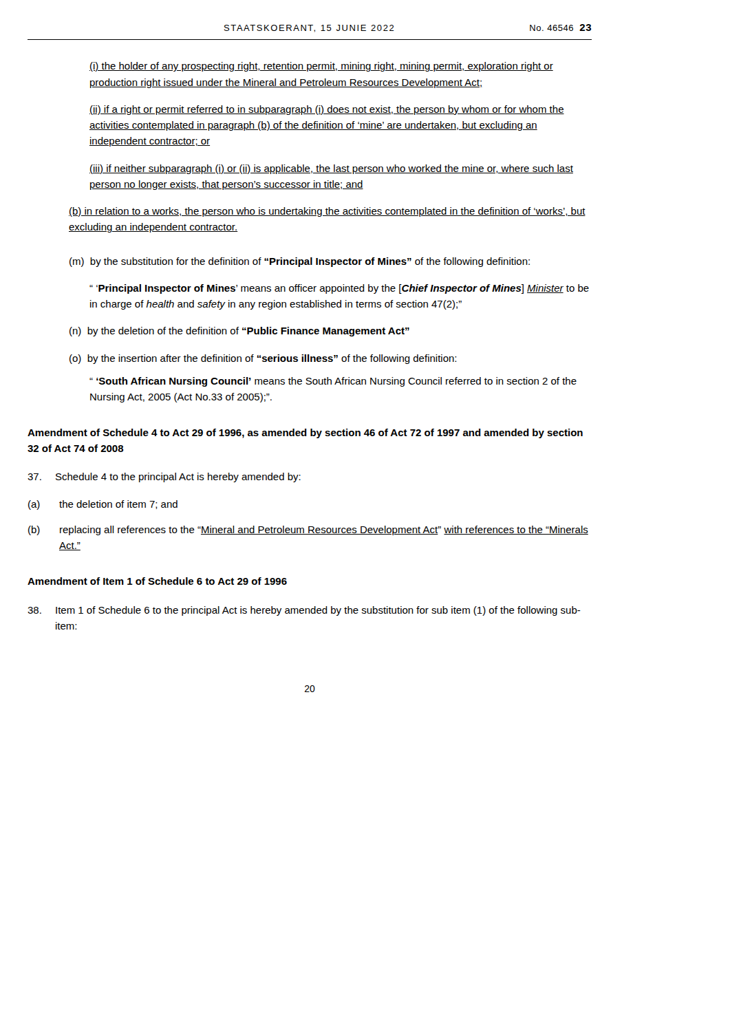STAATSKOERANT, 15 JUNIE 2022 No. 46546 23
(i) the holder of any prospecting right, retention permit, mining right, mining permit, exploration right or production right issued under the Mineral and Petroleum Resources Development Act;
(ii) if a right or permit referred to in subparagraph (i) does not exist, the person by whom or for whom the activities contemplated in paragraph (b) of the definition of ‘mine’ are undertaken, but excluding an independent contractor; or
(iii) if neither subparagraph (i) or (ii) is applicable, the last person who worked the mine or, where such last person no longer exists, that person’s successor in title; and
(b) in relation to a works, the person who is undertaking the activities contemplated in the definition of ‘works’, but excluding an independent contractor.
(m) by the substitution for the definition of “Principal Inspector of Mines” of the following definition:
“ ‘Principal Inspector of Mines’ means an officer appointed by the [Chief Inspector of Mines] Minister to be in charge of health and safety in any region established in terms of section 47(2);”
(n) by the deletion of the definition of “Public Finance Management Act”
(o) by the insertion after the definition of “serious illness” of the following definition:
“ ‘South African Nursing Council’ means the South African Nursing Council referred to in section 2 of the Nursing Act, 2005 (Act No.33 of 2005);”.
Amendment of Schedule 4 to Act 29 of 1996, as amended by section 46 of Act 72 of 1997 and amended by section 32 of Act 74 of 2008
37. Schedule 4 to the principal Act is hereby amended by:
(a) the deletion of item 7; and
(b) replacing all references to the “Mineral and Petroleum Resources Development Act” with references to the “Minerals Act.”
Amendment of Item 1 of Schedule 6 to Act 29 of 1996
38. Item 1 of Schedule 6 to the principal Act is hereby amended by the substitution for sub item (1) of the following sub-item:
20